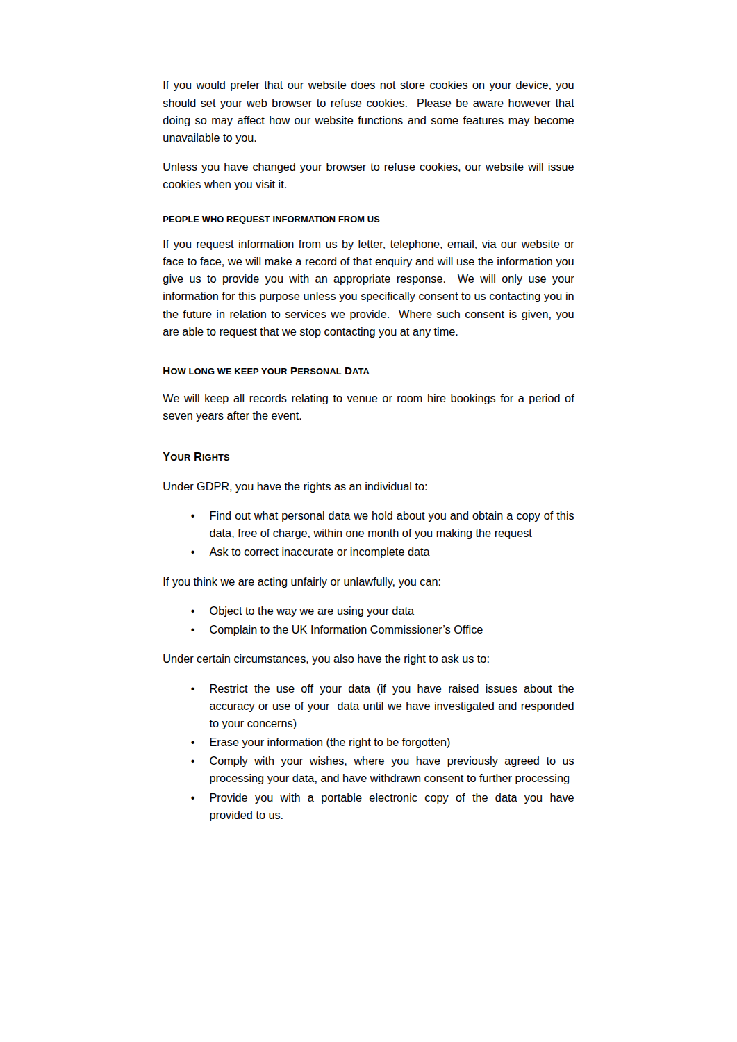If you would prefer that our website does not store cookies on your device, you should set your web browser to refuse cookies. Please be aware however that doing so may affect how our website functions and some features may become unavailable to you.
Unless you have changed your browser to refuse cookies, our website will issue cookies when you visit it.
People who request information from us
If you request information from us by letter, telephone, email, via our website or face to face, we will make a record of that enquiry and will use the information you give us to provide you with an appropriate response. We will only use your information for this purpose unless you specifically consent to us contacting you in the future in relation to services we provide. Where such consent is given, you are able to request that we stop contacting you at any time.
How long we keep your Personal Data
We will keep all records relating to venue or room hire bookings for a period of seven years after the event.
Your Rights
Under GDPR, you have the rights as an individual to:
Find out what personal data we hold about you and obtain a copy of this data, free of charge, within one month of you making the request
Ask to correct inaccurate or incomplete data
If you think we are acting unfairly or unlawfully, you can:
Object to the way we are using your data
Complain to the UK Information Commissioner’s Office
Under certain circumstances, you also have the right to ask us to:
Restrict the use off your data (if you have raised issues about the accuracy or use of your data until we have investigated and responded to your concerns)
Erase your information (the right to be forgotten)
Comply with your wishes, where you have previously agreed to us processing your data, and have withdrawn consent to further processing
Provide you with a portable electronic copy of the data you have provided to us.